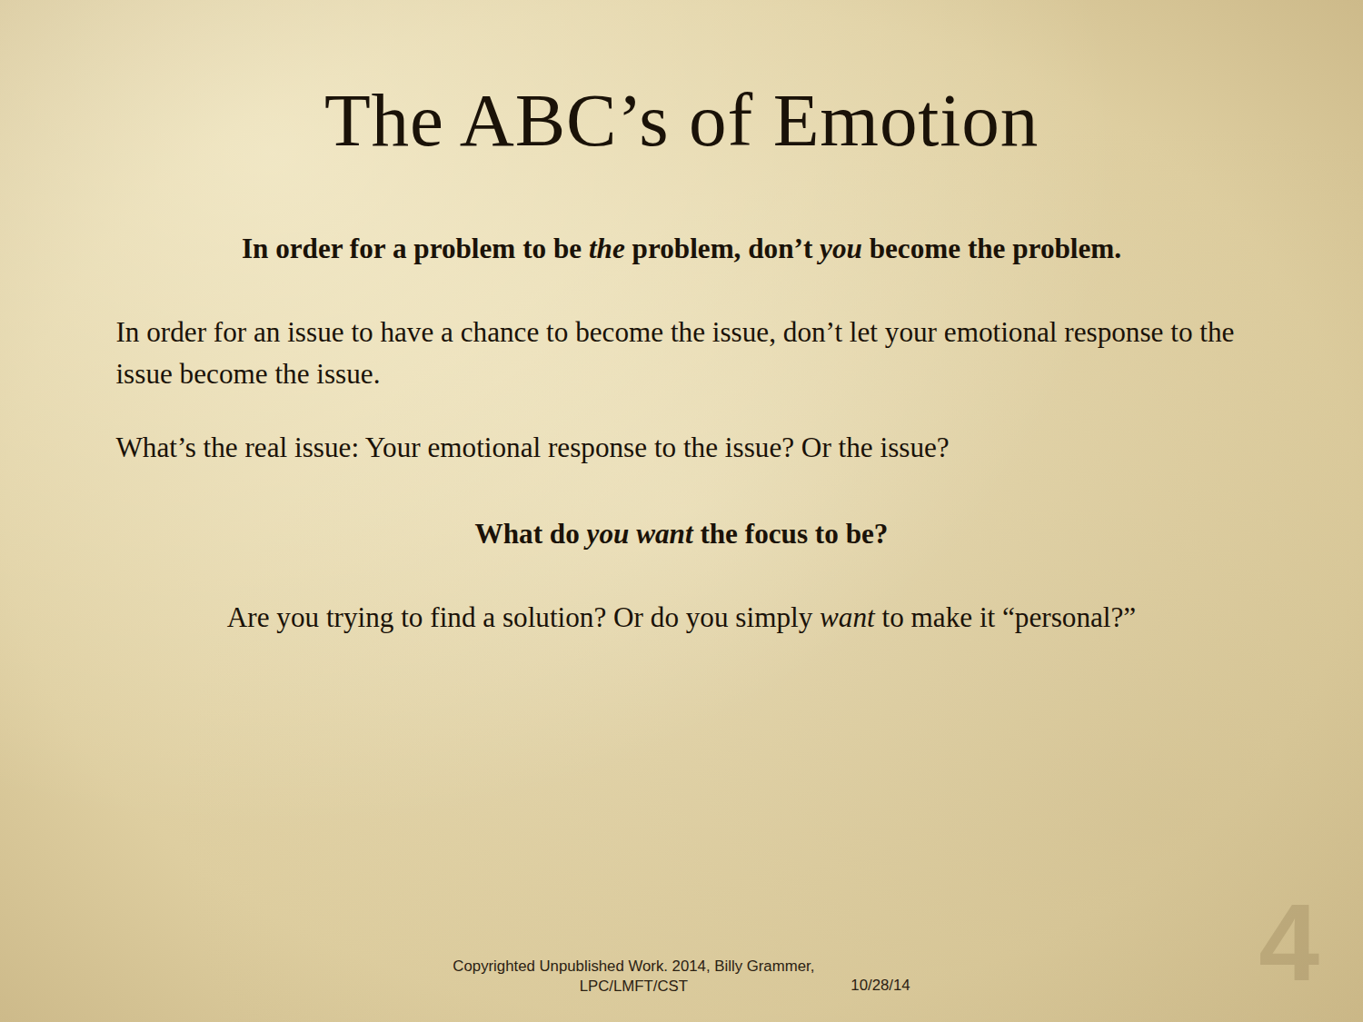The ABC’s of Emotion
In order for a problem to be the problem, don’t you become the problem.
In order for an issue to have a chance to become the issue, don’t let your emotional response to the issue become the issue.
What’s the real issue: Your emotional response to the issue? Or the issue?
What do you want the focus to be?
Are you trying to find a solution? Or do you simply want to make it “personal?”
4
Copyrighted Unpublished Work. 2014, Billy Grammer,
LPC/LMFT/CST
10/28/14